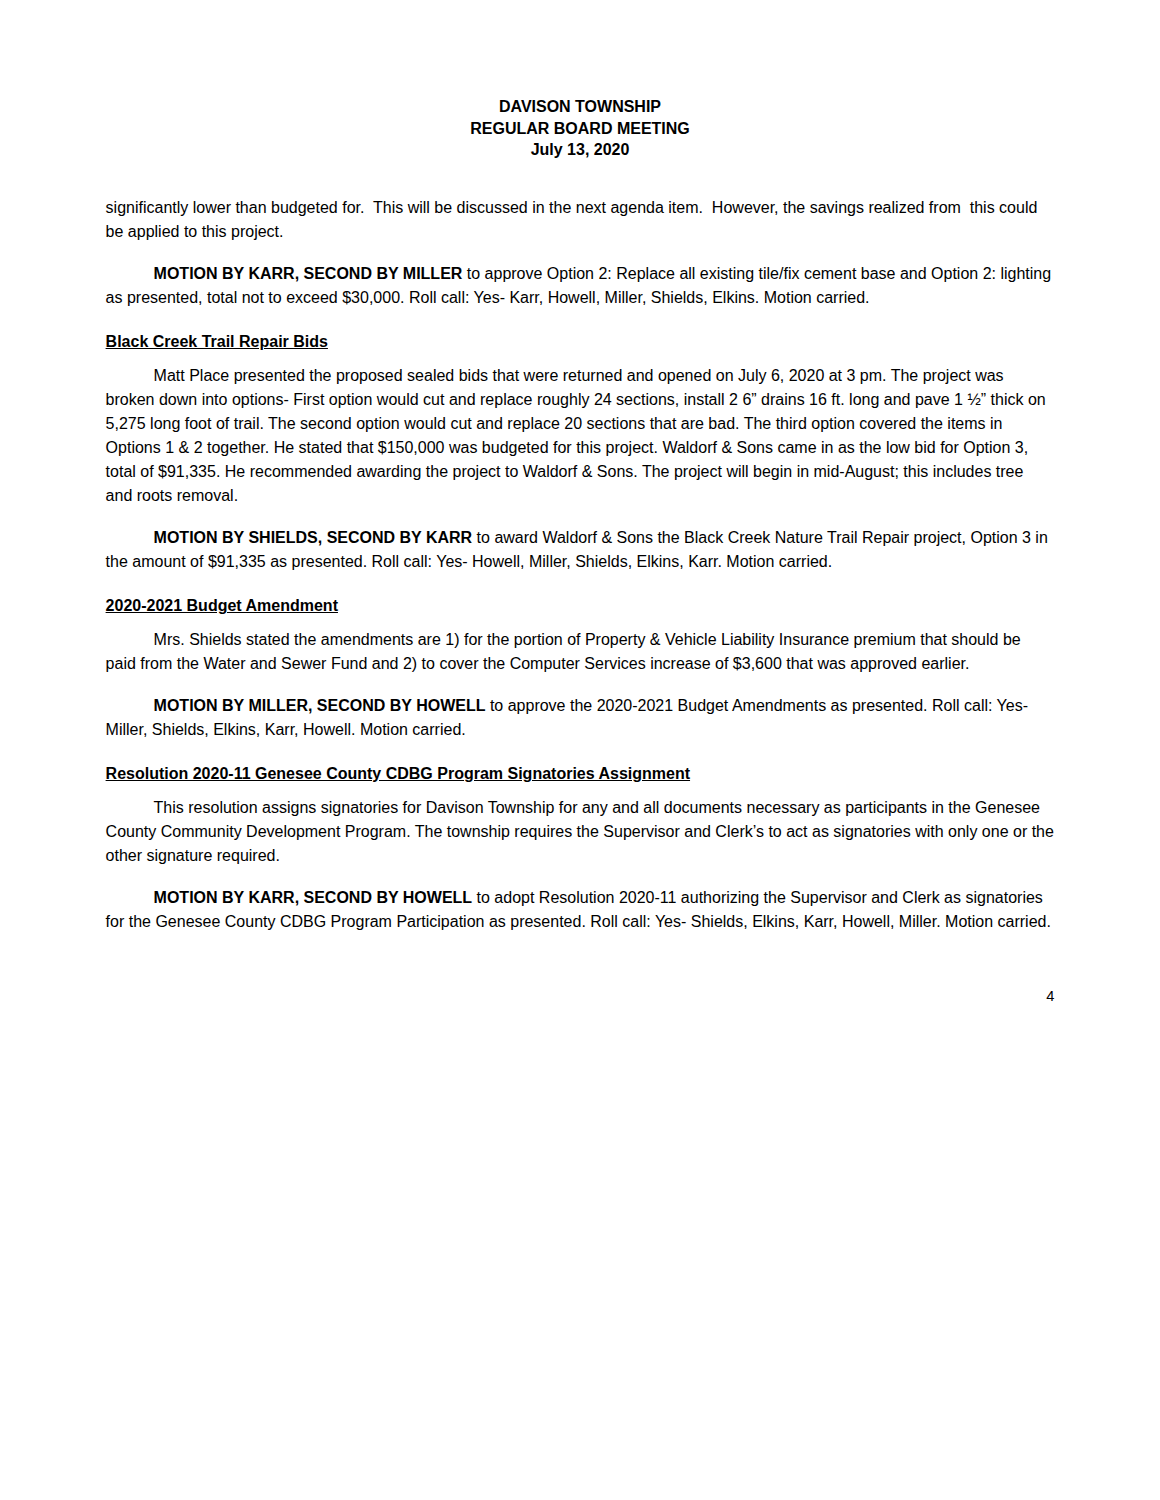DAVISON TOWNSHIP
REGULAR BOARD MEETING
July 13, 2020
significantly lower than budgeted for. This will be discussed in the next agenda item. However, the savings realized from this could be applied to this project.
MOTION BY KARR, SECOND BY MILLER to approve Option 2: Replace all existing tile/fix cement base and Option 2: lighting as presented, total not to exceed $30,000. Roll call: Yes- Karr, Howell, Miller, Shields, Elkins. Motion carried.
Black Creek Trail Repair Bids
Matt Place presented the proposed sealed bids that were returned and opened on July 6, 2020 at 3 pm. The project was broken down into options- First option would cut and replace roughly 24 sections, install 2 6” drains 16 ft. long and pave 1 ½” thick on 5,275 long foot of trail. The second option would cut and replace 20 sections that are bad. The third option covered the items in Options 1 & 2 together. He stated that $150,000 was budgeted for this project. Waldorf & Sons came in as the low bid for Option 3, total of $91,335. He recommended awarding the project to Waldorf & Sons. The project will begin in mid-August; this includes tree and roots removal.
MOTION BY SHIELDS, SECOND BY KARR to award Waldorf & Sons the Black Creek Nature Trail Repair project, Option 3 in the amount of $91,335 as presented. Roll call: Yes- Howell, Miller, Shields, Elkins, Karr. Motion carried.
2020-2021 Budget Amendment
Mrs. Shields stated the amendments are 1) for the portion of Property & Vehicle Liability Insurance premium that should be paid from the Water and Sewer Fund and 2) to cover the Computer Services increase of $3,600 that was approved earlier.
MOTION BY MILLER, SECOND BY HOWELL to approve the 2020-2021 Budget Amendments as presented. Roll call: Yes- Miller, Shields, Elkins, Karr, Howell. Motion carried.
Resolution 2020-11 Genesee County CDBG Program Signatories Assignment
This resolution assigns signatories for Davison Township for any and all documents necessary as participants in the Genesee County Community Development Program. The township requires the Supervisor and Clerk’s to act as signatories with only one or the other signature required.
MOTION BY KARR, SECOND BY HOWELL to adopt Resolution 2020-11 authorizing the Supervisor and Clerk as signatories for the Genesee County CDBG Program Participation as presented. Roll call: Yes- Shields, Elkins, Karr, Howell, Miller. Motion carried.
4